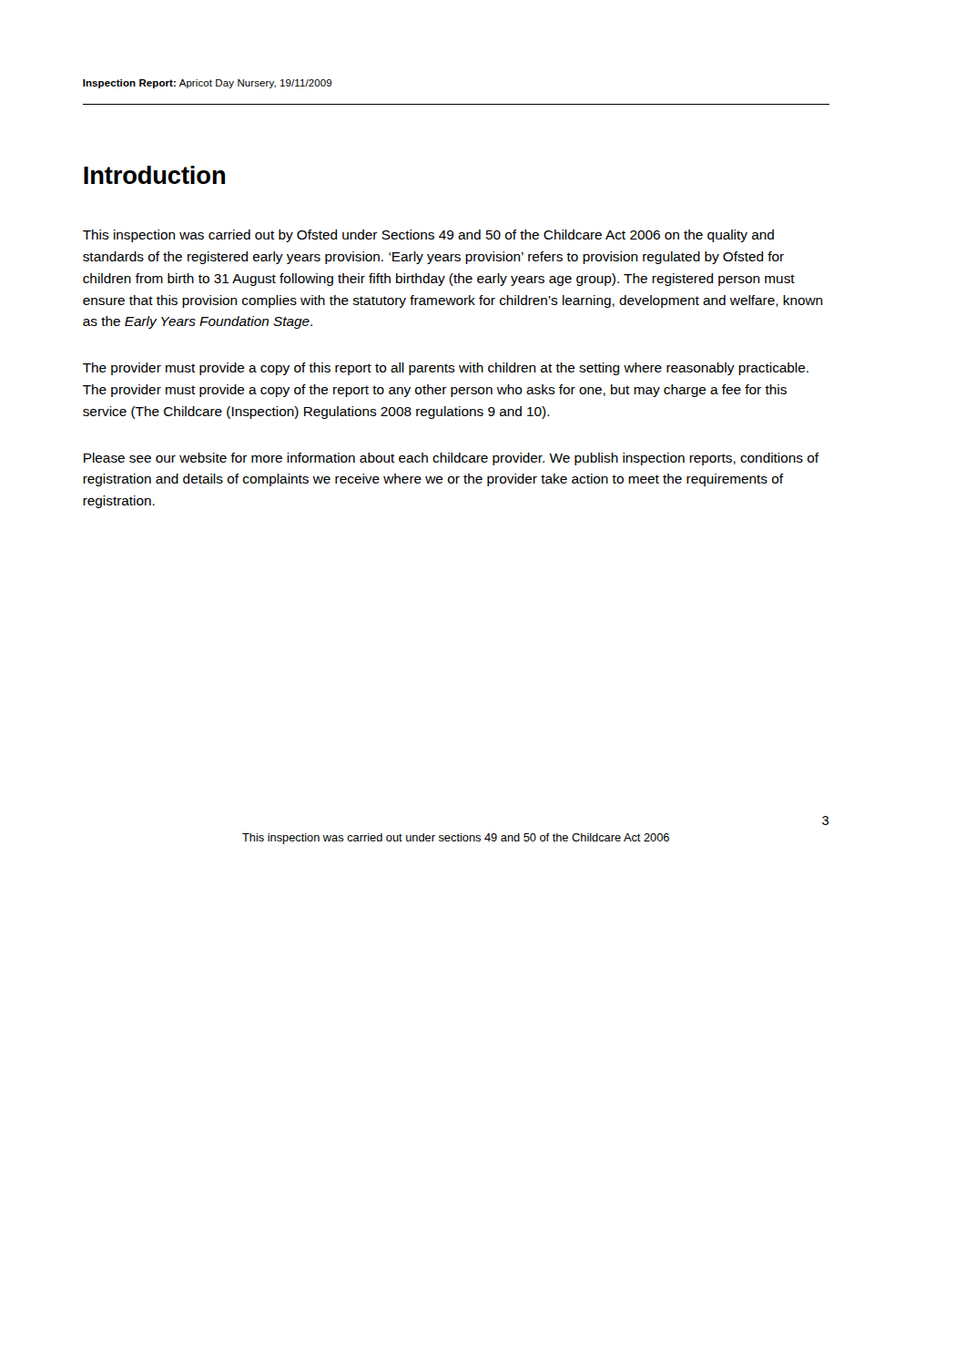Inspection Report: Apricot Day Nursery, 19/11/2009
Introduction
This inspection was carried out by Ofsted under Sections 49 and 50 of the Childcare Act 2006 on the quality and standards of the registered early years provision. ‘Early years provision’ refers to provision regulated by Ofsted for children from birth to 31 August following their fifth birthday (the early years age group). The registered person must ensure that this provision complies with the statutory framework for children’s learning, development and welfare, known as the Early Years Foundation Stage.
The provider must provide a copy of this report to all parents with children at the setting where reasonably practicable. The provider must provide a copy of the report to any other person who asks for one, but may charge a fee for this service (The Childcare (Inspection) Regulations 2008 regulations 9 and 10).
Please see our website for more information about each childcare provider. We publish inspection reports, conditions of registration and details of complaints we receive where we or the provider take action to meet the requirements of registration.
3 This inspection was carried out under sections 49 and 50 of the Childcare Act 2006